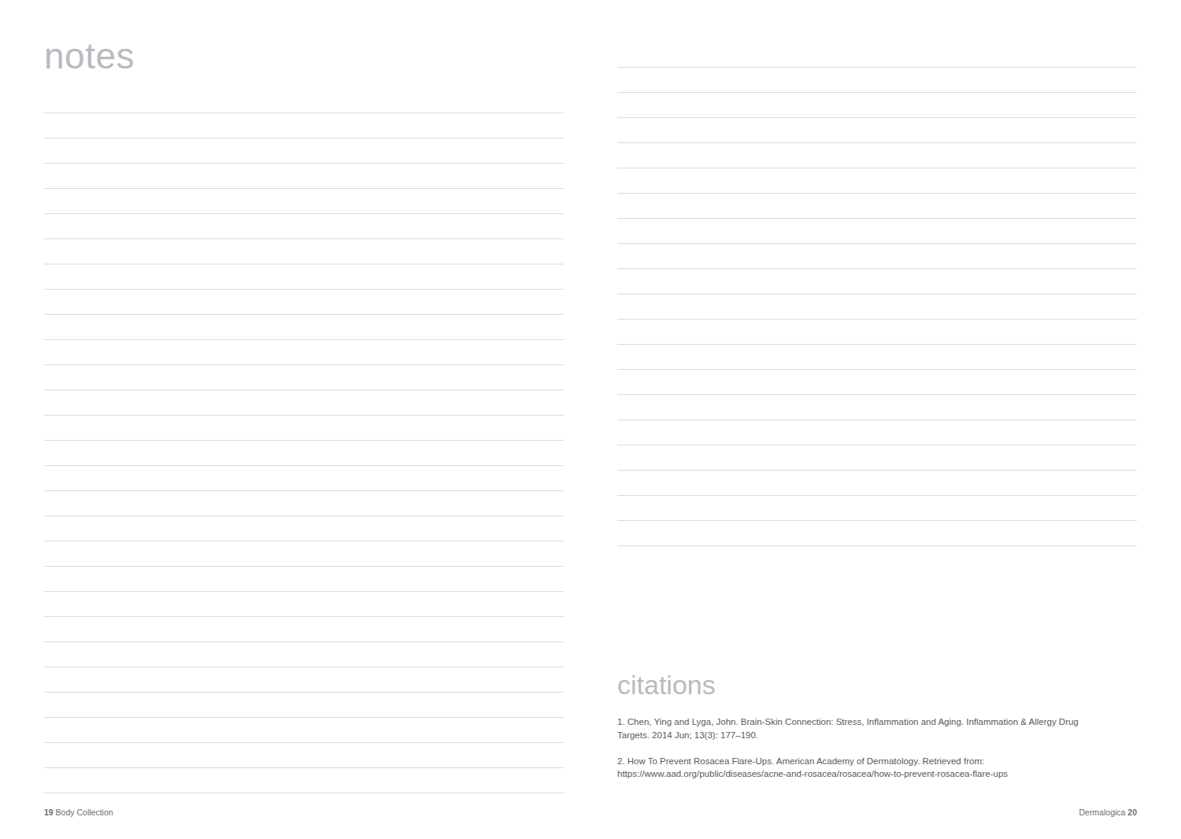notes
19 Body Collection
citations
1. Chen, Ying and Lyga, John. Brain-Skin Connection: Stress, Inflammation and Aging. Inflammation & Allergy Drug Targets. 2014 Jun; 13(3): 177–190.
2. How To Prevent Rosacea Flare-Ups. American Academy of Dermatology. Retrieved from:
https://www.aad.org/public/diseases/acne-and-rosacea/rosacea/how-to-prevent-rosacea-flare-ups
Dermalogica 20